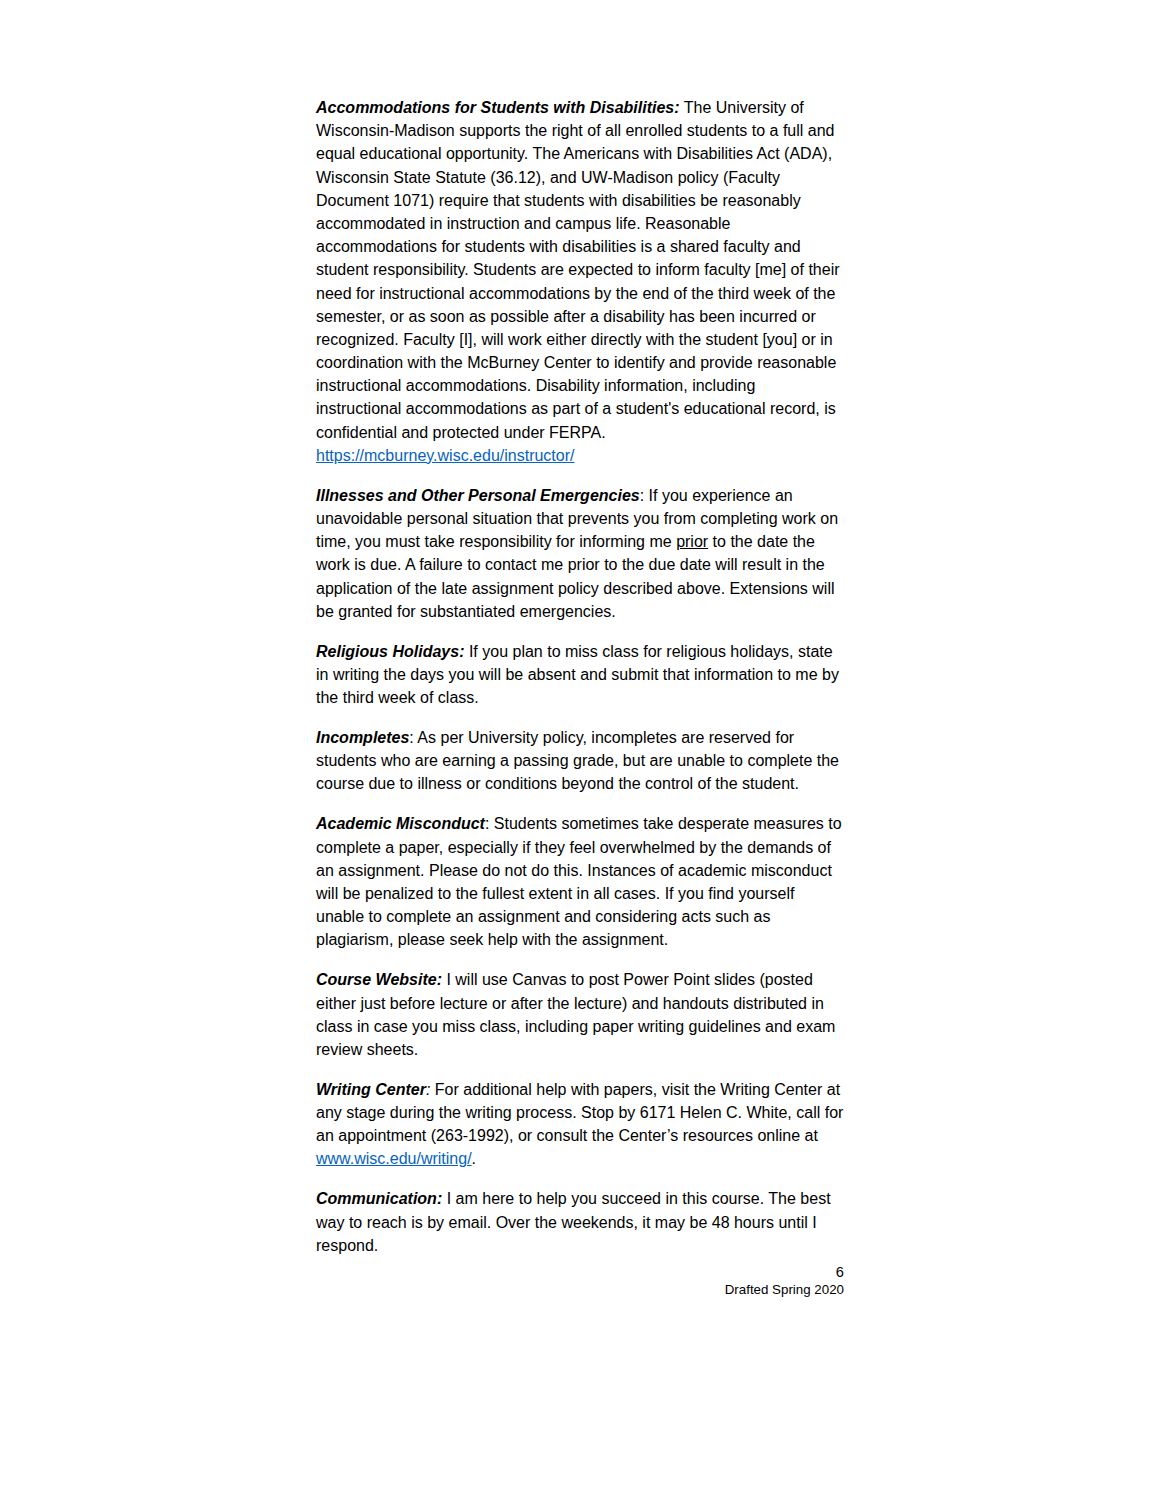Accommodations for Students with Disabilities: The University of Wisconsin-Madison supports the right of all enrolled students to a full and equal educational opportunity. The Americans with Disabilities Act (ADA), Wisconsin State Statute (36.12), and UW-Madison policy (Faculty Document 1071) require that students with disabilities be reasonably accommodated in instruction and campus life. Reasonable accommodations for students with disabilities is a shared faculty and student responsibility. Students are expected to inform faculty [me] of their need for instructional accommodations by the end of the third week of the semester, or as soon as possible after a disability has been incurred or recognized. Faculty [I], will work either directly with the student [you] or in coordination with the McBurney Center to identify and provide reasonable instructional accommodations. Disability information, including instructional accommodations as part of a student's educational record, is confidential and protected under FERPA. https://mcburney.wisc.edu/instructor/
Illnesses and Other Personal Emergencies: If you experience an unavoidable personal situation that prevents you from completing work on time, you must take responsibility for informing me prior to the date the work is due. A failure to contact me prior to the due date will result in the application of the late assignment policy described above. Extensions will be granted for substantiated emergencies.
Religious Holidays: If you plan to miss class for religious holidays, state in writing the days you will be absent and submit that information to me by the third week of class.
Incompletes: As per University policy, incompletes are reserved for students who are earning a passing grade, but are unable to complete the course due to illness or conditions beyond the control of the student.
Academic Misconduct: Students sometimes take desperate measures to complete a paper, especially if they feel overwhelmed by the demands of an assignment. Please do not do this. Instances of academic misconduct will be penalized to the fullest extent in all cases. If you find yourself unable to complete an assignment and considering acts such as plagiarism, please seek help with the assignment.
Course Website: I will use Canvas to post Power Point slides (posted either just before lecture or after the lecture) and handouts distributed in class in case you miss class, including paper writing guidelines and exam review sheets.
Writing Center: For additional help with papers, visit the Writing Center at any stage during the writing process. Stop by 6171 Helen C. White, call for an appointment (263-1992), or consult the Center’s resources online at www.wisc.edu/writing/.
Communication: I am here to help you succeed in this course. The best way to reach is by email. Over the weekends, it may be 48 hours until I respond.
6
Drafted Spring 2020